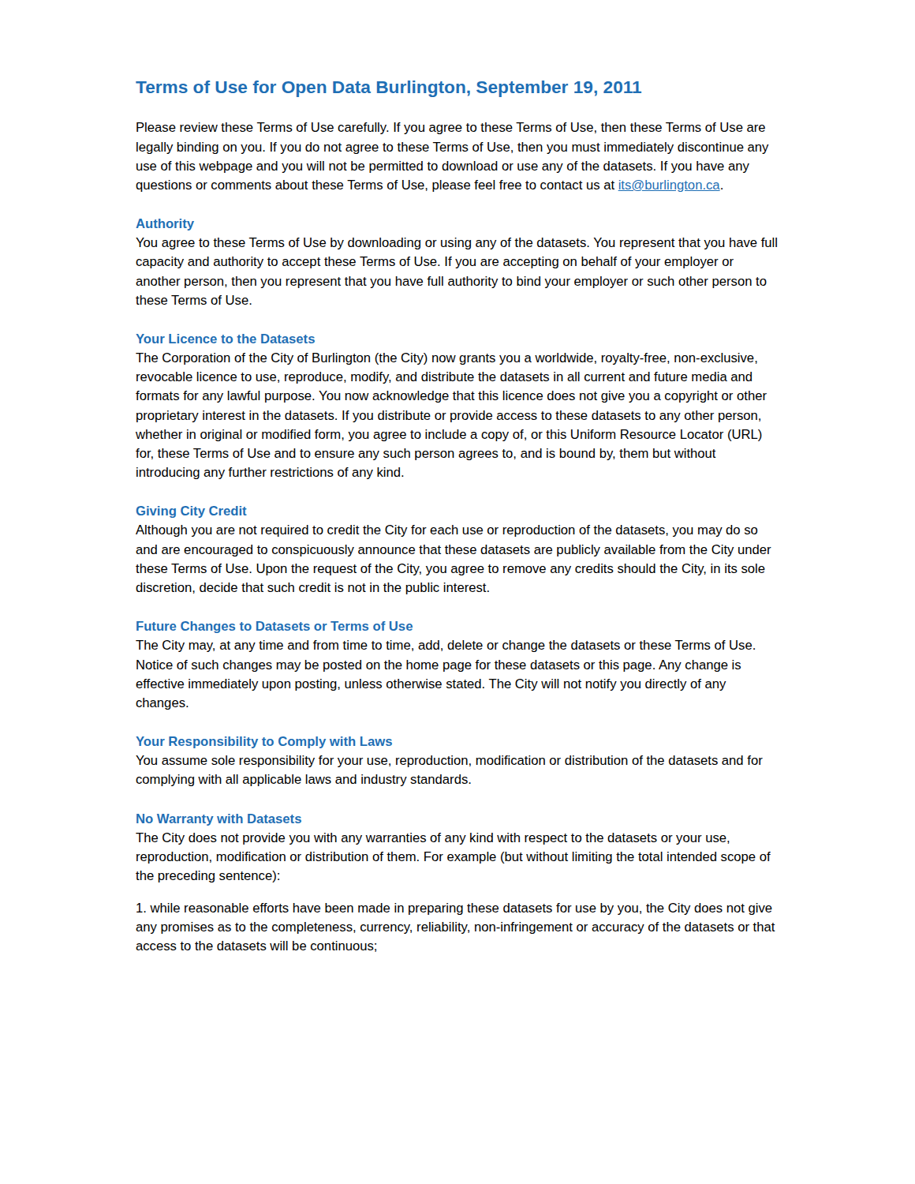Terms of Use for Open Data Burlington, September 19, 2011
Please review these Terms of Use carefully. If you agree to these Terms of Use, then these Terms of Use are legally binding on you. If you do not agree to these Terms of Use, then you must immediately discontinue any use of this webpage and you will not be permitted to download or use any of the datasets. If you have any questions or comments about these Terms of Use, please feel free to contact us at its@burlington.ca.
Authority
You agree to these Terms of Use by downloading or using any of the datasets. You represent that you have full capacity and authority to accept these Terms of Use. If you are accepting on behalf of your employer or another person, then you represent that you have full authority to bind your employer or such other person to these Terms of Use.
Your Licence to the Datasets
The Corporation of the City of Burlington (the City) now grants you a worldwide, royalty-free, non-exclusive, revocable licence to use, reproduce, modify, and distribute the datasets in all current and future media and formats for any lawful purpose. You now acknowledge that this licence does not give you a copyright or other proprietary interest in the datasets. If you distribute or provide access to these datasets to any other person, whether in original or modified form, you agree to include a copy of, or this Uniform Resource Locator (URL) for, these Terms of Use and to ensure any such person agrees to, and is bound by, them but without introducing any further restrictions of any kind.
Giving City Credit
Although you are not required to credit the City for each use or reproduction of the datasets, you may do so and are encouraged to conspicuously announce that these datasets are publicly available from the City under these Terms of Use. Upon the request of the City, you agree to remove any credits should the City, in its sole discretion, decide that such credit is not in the public interest.
Future Changes to Datasets or Terms of Use
The City may, at any time and from time to time, add, delete or change the datasets or these Terms of Use. Notice of such changes may be posted on the home page for these datasets or this page. Any change is effective immediately upon posting, unless otherwise stated. The City will not notify you directly of any changes.
Your Responsibility to Comply with Laws
You assume sole responsibility for your use, reproduction, modification or distribution of the datasets and for complying with all applicable laws and industry standards.
No Warranty with Datasets
The City does not provide you with any warranties of any kind with respect to the datasets or your use, reproduction, modification or distribution of them. For example (but without limiting the total intended scope of the preceding sentence):
1. while reasonable efforts have been made in preparing these datasets for use by you, the City does not give any promises as to the completeness, currency, reliability, non-infringement or accuracy of the datasets or that access to the datasets will be continuous;